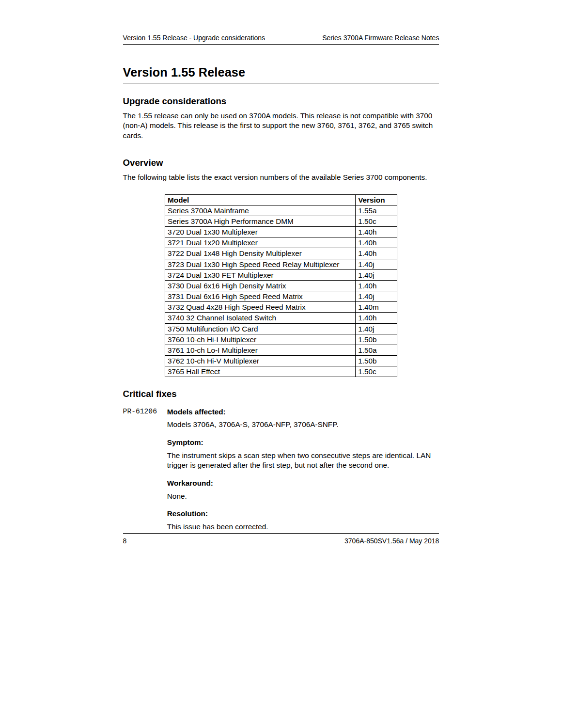Version 1.55 Release - Upgrade considerations
Series 3700A Firmware Release Notes
Version 1.55 Release
Upgrade considerations
The 1.55 release can only be used on 3700A models. This release is not compatible with 3700 (non-A) models. This release is the first to support the new 3760, 3761, 3762, and 3765 switch cards.
Overview
The following table lists the exact version numbers of the available Series 3700 components.
| Model | Version |
| --- | --- |
| Series 3700A Mainframe | 1.55a |
| Series 3700A High Performance DMM | 1.50c |
| 3720 Dual 1x30 Multiplexer | 1.40h |
| 3721 Dual 1x20 Multiplexer | 1.40h |
| 3722 Dual 1x48 High Density Multiplexer | 1.40h |
| 3723 Dual 1x30 High Speed Reed Relay Multiplexer | 1.40j |
| 3724 Dual 1x30 FET Multiplexer | 1.40j |
| 3730 Dual 6x16 High Density Matrix | 1.40h |
| 3731 Dual 6x16 High Speed Reed Matrix | 1.40j |
| 3732 Quad 4x28 High Speed Reed Matrix | 1.40m |
| 3740 32 Channel Isolated Switch | 1.40h |
| 3750 Multifunction I/O Card | 1.40j |
| 3760 10-ch Hi-I Multiplexer | 1.50b |
| 3761 10-ch Lo-I Multiplexer | 1.50a |
| 3762 10-ch Hi-V Multiplexer | 1.50b |
| 3765 Hall Effect | 1.50c |
Critical fixes
PR-61206
Models affected:
Models 3706A, 3706A-S, 3706A-NFP, 3706A-SNFP.
Symptom:
The instrument skips a scan step when two consecutive steps are identical. LAN trigger is generated after the first step, but not after the second one.
Workaround:
None.
Resolution:
This issue has been corrected.
8
3706A-850SV1.56a / May 2018